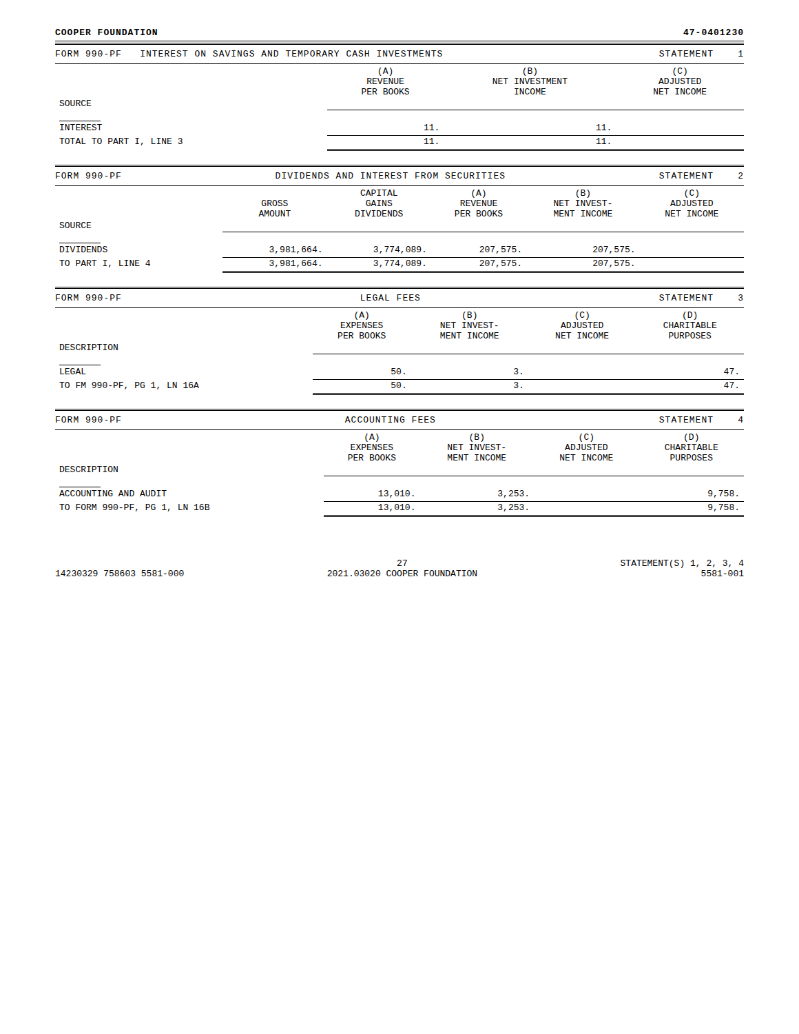COOPER FOUNDATION 47-0401230
FORM 990-PF INTEREST ON SAVINGS AND TEMPORARY CASH INVESTMENTS STATEMENT 1
| | (A) REVENUE PER BOOKS | (B) NET INVESTMENT INCOME | (C) ADJUSTED NET INCOME |
| --- | --- | --- | --- |
| SOURCE | | | |
| INTEREST | 11. | 11. | |
| TOTAL TO PART I, LINE 3 | 11. | 11. | |
FORM 990-PF DIVIDENDS AND INTEREST FROM SECURITIES STATEMENT 2
| | GROSS AMOUNT | CAPITAL GAINS DIVIDENDS | (A) REVENUE PER BOOKS | (B) NET INVEST- MENT INCOME | (C) ADJUSTED NET INCOME |
| --- | --- | --- | --- | --- | --- |
| SOURCE | | | | | |
| DIVIDENDS | 3,981,664. | 3,774,089. | 207,575. | 207,575. | |
| TO PART I, LINE 4 | 3,981,664. | 3,774,089. | 207,575. | 207,575. | |
FORM 990-PF LEGAL FEES STATEMENT 3
| | (A) EXPENSES PER BOOKS | (B) NET INVEST- MENT INCOME | (C) ADJUSTED NET INCOME | (D) CHARITABLE PURPOSES |
| --- | --- | --- | --- | --- |
| DESCRIPTION | | | | |
| LEGAL | 50. | 3. | | 47. |
| TO FM 990-PF, PG 1, LN 16A | 50. | 3. | | 47. |
FORM 990-PF ACCOUNTING FEES STATEMENT 4
| | (A) EXPENSES PER BOOKS | (B) NET INVEST- MENT INCOME | (C) ADJUSTED NET INCOME | (D) CHARITABLE PURPOSES |
| --- | --- | --- | --- | --- |
| DESCRIPTION | | | | |
| ACCOUNTING AND AUDIT | 13,010. | 3,253. | | 9,758. |
| TO FORM 990-PF, PG 1, LN 16B | 13,010. | 3,253. | | 9,758. |
14230329 758603 5581-000
27
2021.03020 COOPER FOUNDATION
STATEMENT(S) 1, 2, 3, 4
5581-001